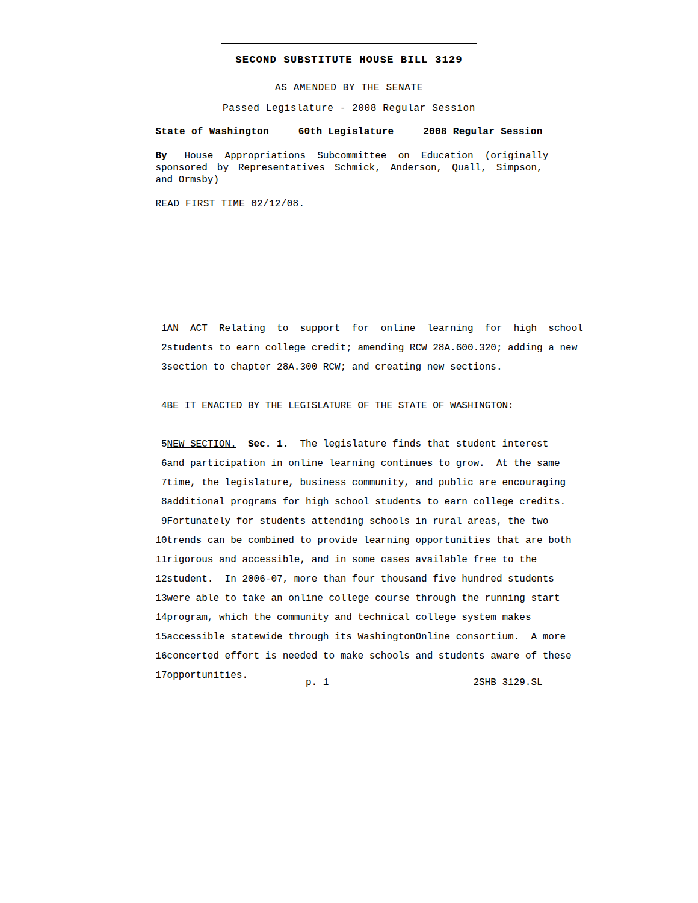SECOND SUBSTITUTE HOUSE BILL 3129
AS AMENDED BY THE SENATE
Passed Legislature - 2008 Regular Session
State of Washington 60th Legislature 2008 Regular Session
By House Appropriations Subcommittee on Education (originally sponsored by Representatives Schmick, Anderson, Quall, Simpson, and Ormsby)
READ FIRST TIME 02/12/08.
| 1 | AN ACT Relating to support for online learning for high school |
| 2 | students to earn college credit; amending RCW 28A.600.320; adding a new |
| 3 | section to chapter 28A.300 RCW; and creating new sections. |
| 4 | BE IT ENACTED BY THE LEGISLATURE OF THE STATE OF WASHINGTON: |
| 5 | NEW SECTION. Sec. 1. The legislature finds that student interest |
| 6 | and participation in online learning continues to grow. At the same |
| 7 | time, the legislature, business community, and public are encouraging |
| 8 | additional programs for high school students to earn college credits. |
| 9 | Fortunately for students attending schools in rural areas, the two |
| 10 | trends can be combined to provide learning opportunities that are both |
| 11 | rigorous and accessible, and in some cases available free to the |
| 12 | student. In 2006-07, more than four thousand five hundred students |
| 13 | were able to take an online college course through the running start |
| 14 | program, which the community and technical college system makes |
| 15 | accessible statewide through its WashingtonOnline consortium. A more |
| 16 | concerted effort is needed to make schools and students aware of these |
| 17 | opportunities. |
p. 1 2SHB 3129.SL